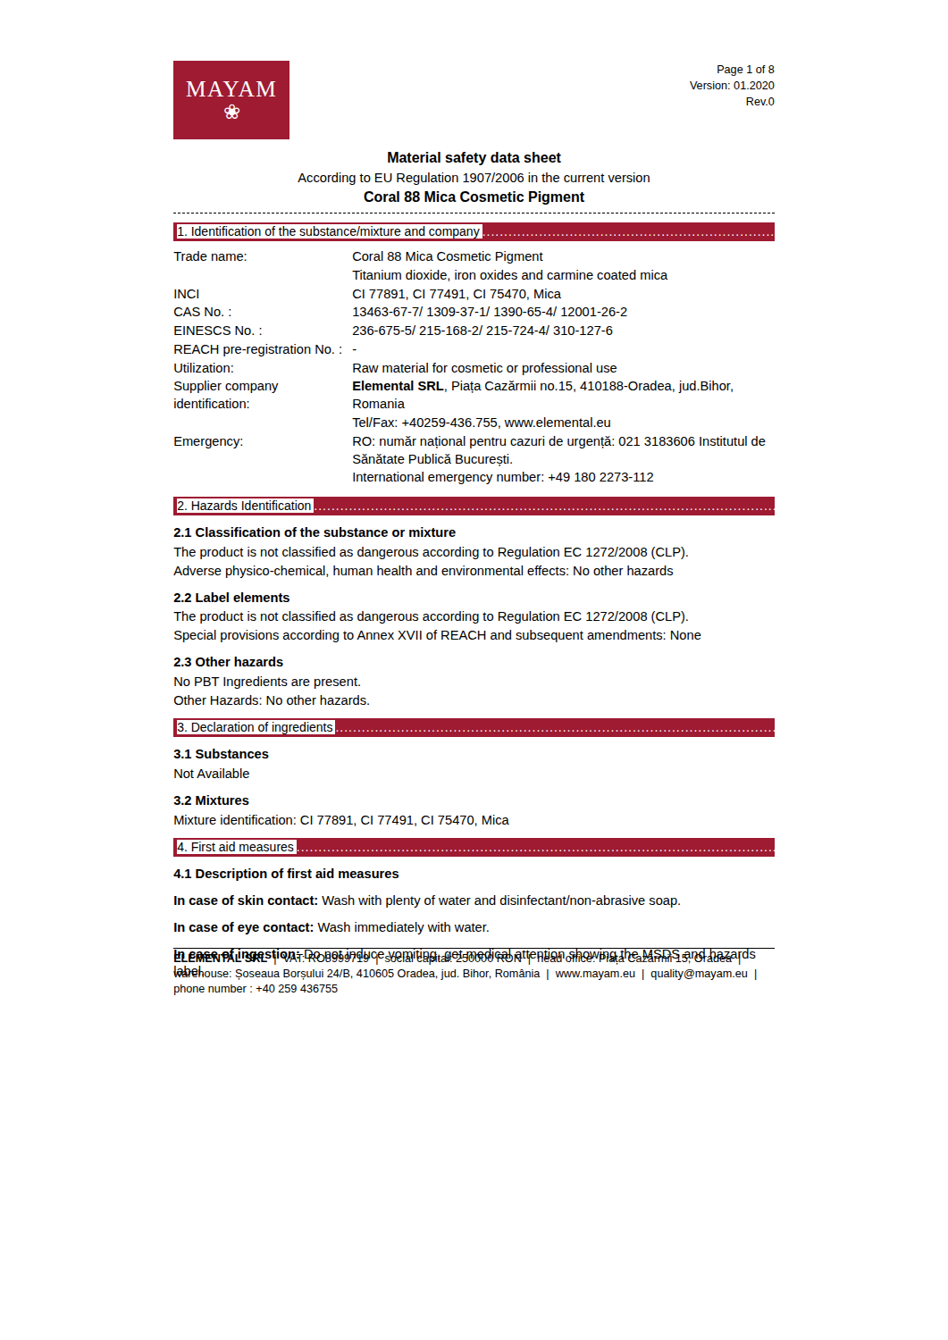MAYAM
❀
Page 1 of 8
Version: 01.2020
Rev.0
Material safety data sheet
According to EU Regulation 1907/2006 in the current version
Coral 88 Mica Cosmetic Pigment
1. Identification of the substance/mixture and company...........................................................................................................................
| Trade name: | Coral 88 Mica Cosmetic Pigment |
| | Titanium dioxide, iron oxides and carmine coated mica |
| INCI | CI 77891, CI 77491, CI 75470, Mica |
| CAS No. : | 13463-67-7/ 1309-37-1/ 1390-65-4/ 12001-26-2 |
| EINESCS No. : | 236-675-5/ 215-168-2/ 215-724-4/ 310-127-6 |
| REACH pre-registration No. : | - |
| Utilization: | Raw material for cosmetic or professional use |
| Supplier company identification: | Elemental SRL , Piața Cazărmii no.15, 410188-Oradea, jud.Bihor, Romania |
| | Tel/Fax: +40259-436.755, www.elemental.eu |
| Emergency: | RO: număr național pentru cazuri de urgență: 021 3183606 Institutul de Sănătate Publică București. |
| | International emergency number: +49 180 2273-112 |
2. Hazards Identification.................................................................................................................................................................
2.1 Classification of the substance or mixture
The product is not classified as dangerous according to Regulation EC 1272/2008 (CLP).
Adverse physico-chemical, human health and environmental effects: No other hazards
2.2 Label elements
The product is not classified as dangerous according to Regulation EC 1272/2008 (CLP).
Special provisions according to Annex XVII of REACH and subsequent amendments: None
2.3 Other hazards
No PBT Ingredients are present.
Other Hazards: No other hazards.
3. Declaration of ingredients.........................................................................................................................................................
3.1 Substances
Not Available
3.2 Mixtures
Mixture identification: CI 77891, CI 77491, CI 75470, Mica
4. First aid measures.......................................................................................................................................................................
4.1 Description of first aid measures
In case of skin contact: Wash with plenty of water and disinfectant/non-abrasive soap.
In case of eye contact: Wash immediately with water.
In case of ingestion: Do not induce vomiting, get medical attention showing the MSDS and hazards label.
ELEMENTAL SRL | VAT: RO8999719 | social capital: 250000 RON | head office: Piața Cazărmii 15, Oradea | warehouse: Șoseaua Borșului 24/B, 410605 Oradea, jud. Bihor, România | www.mayam.eu | quality@mayam.eu | phone number : +40 259 436755